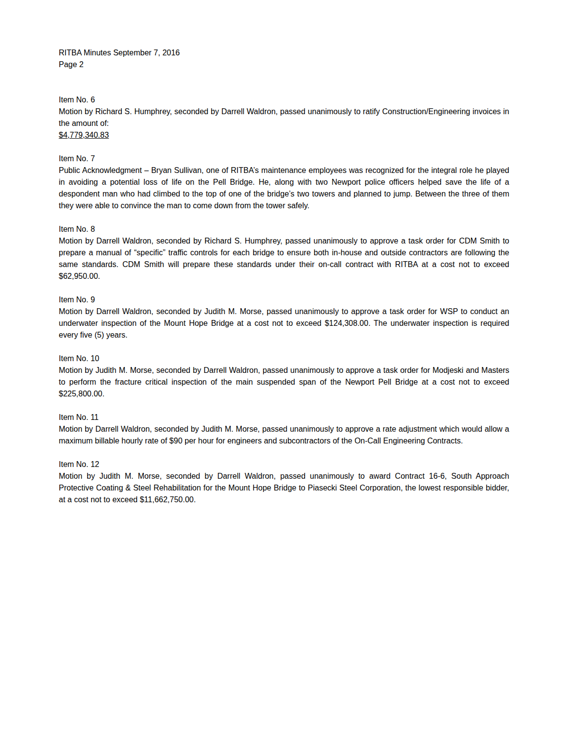RITBA Minutes September 7, 2016
Page 2
Item No. 6
Motion by Richard S. Humphrey, seconded by Darrell Waldron, passed unanimously to ratify Construction/Engineering invoices in the amount of:
$4,779,340.83
Item No. 7
Public Acknowledgment – Bryan Sullivan, one of RITBA’s maintenance employees was recognized for the integral role he played in avoiding a potential loss of life on the Pell Bridge. He, along with two Newport police officers helped save the life of a despondent man who had climbed to the top of one of the bridge’s two towers and planned to jump. Between the three of them they were able to convince the man to come down from the tower safely.
Item No. 8
Motion by Darrell Waldron, seconded by Richard S. Humphrey, passed unanimously to approve a task order for CDM Smith to prepare a manual of “specific” traffic controls for each bridge to ensure both in-house and outside contractors are following the same standards. CDM Smith will prepare these standards under their on-call contract with RITBA at a cost not to exceed $62,950.00.
Item No. 9
Motion by Darrell Waldron, seconded by Judith M. Morse, passed unanimously to approve a task order for WSP to conduct an underwater inspection of the Mount Hope Bridge at a cost not to exceed $124,308.00. The underwater inspection is required every five (5) years.
Item No. 10
Motion by Judith M. Morse, seconded by Darrell Waldron, passed unanimously to approve a task order for Modjeski and Masters to perform the fracture critical inspection of the main suspended span of the Newport Pell Bridge at a cost not to exceed $225,800.00.
Item No. 11
Motion by Darrell Waldron, seconded by Judith M. Morse, passed unanimously to approve a rate adjustment which would allow a maximum billable hourly rate of $90 per hour for engineers and subcontractors of the On-Call Engineering Contracts.
Item No. 12
Motion by Judith M. Morse, seconded by Darrell Waldron, passed unanimously to award Contract 16-6, South Approach Protective Coating & Steel Rehabilitation for the Mount Hope Bridge to Piasecki Steel Corporation, the lowest responsible bidder, at a cost not to exceed $11,662,750.00.